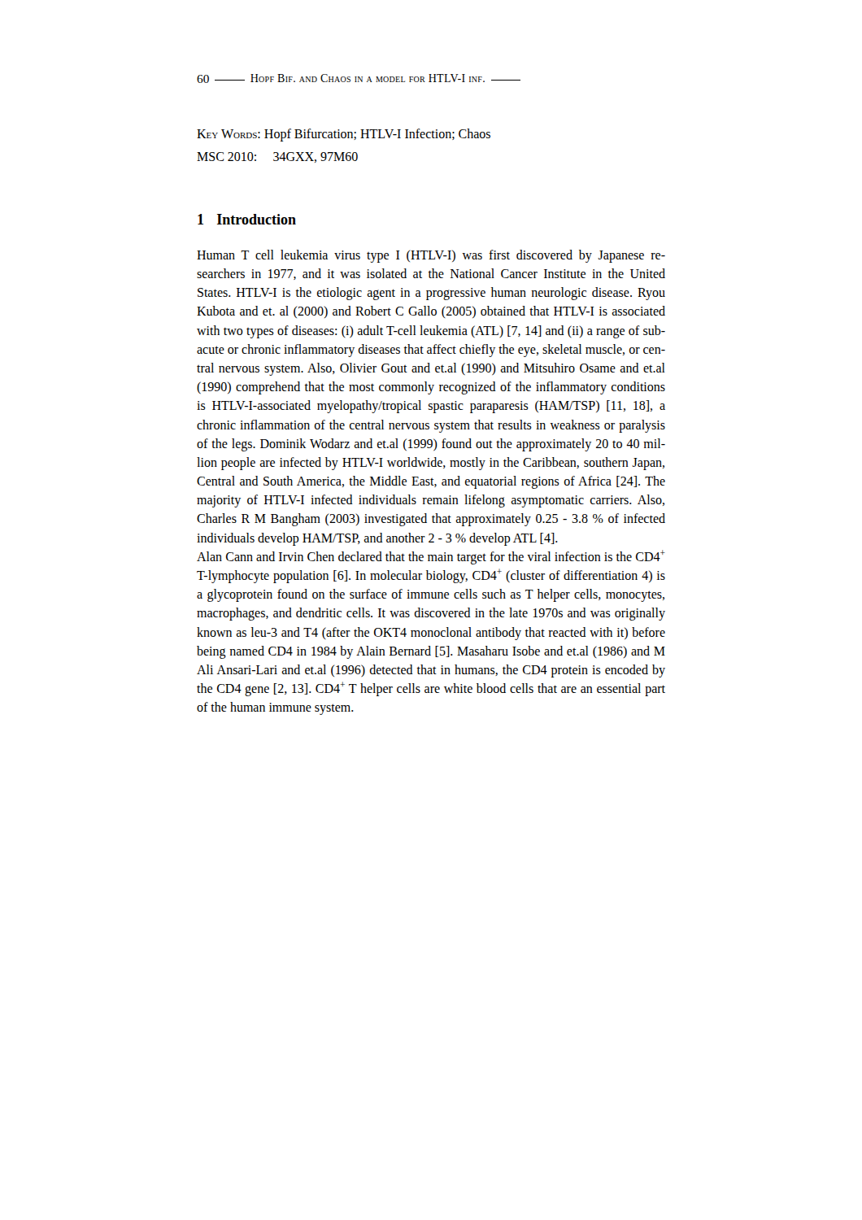60 Hopf Bif. and Chaos in a model for HTLV-I inf.
Key Words: Hopf Bifurcation; HTLV-I Infection; Chaos
MSC 2010: 34GXX, 97M60
1 Introduction
Human T cell leukemia virus type I (HTLV-I) was first discovered by Japanese researchers in 1977, and it was isolated at the National Cancer Institute in the United States. HTLV-I is the etiologic agent in a progressive human neurologic disease. Ryou Kubota and et. al (2000) and Robert C Gallo (2005) obtained that HTLV-I is associated with two types of diseases: (i) adult T-cell leukemia (ATL) [7, 14] and (ii) a range of subacute or chronic inflammatory diseases that affect chiefly the eye, skeletal muscle, or central nervous system. Also, Olivier Gout and et.al (1990) and Mitsuhiro Osame and et.al (1990) comprehend that the most commonly recognized of the inflammatory conditions is HTLV-I-associated myelopathy/tropical spastic paraparesis (HAM/TSP) [11, 18], a chronic inflammation of the central nervous system that results in weakness or paralysis of the legs. Dominik Wodarz and et.al (1999) found out the approximately 20 to 40 million people are infected by HTLV-I worldwide, mostly in the Caribbean, southern Japan, Central and South America, the Middle East, and equatorial regions of Africa [24]. The majority of HTLV-I infected individuals remain lifelong asymptomatic carriers. Also, Charles R M Bangham (2003) investigated that approximately 0.25 - 3.8 % of infected individuals develop HAM/TSP, and another 2 - 3 % develop ATL [4].
Alan Cann and Irvin Chen declared that the main target for the viral infection is the CD4+ T-lymphocyte population [6]. In molecular biology, CD4+ (cluster of differentiation 4) is a glycoprotein found on the surface of immune cells such as T helper cells, monocytes, macrophages, and dendritic cells. It was discovered in the late 1970s and was originally known as leu-3 and T4 (after the OKT4 monoclonal antibody that reacted with it) before being named CD4 in 1984 by Alain Bernard [5]. Masaharu Isobe and et.al (1986) and M Ali Ansari-Lari and et.al (1996) detected that in humans, the CD4 protein is encoded by the CD4 gene [2, 13]. CD4+ T helper cells are white blood cells that are an essential part of the human immune system.